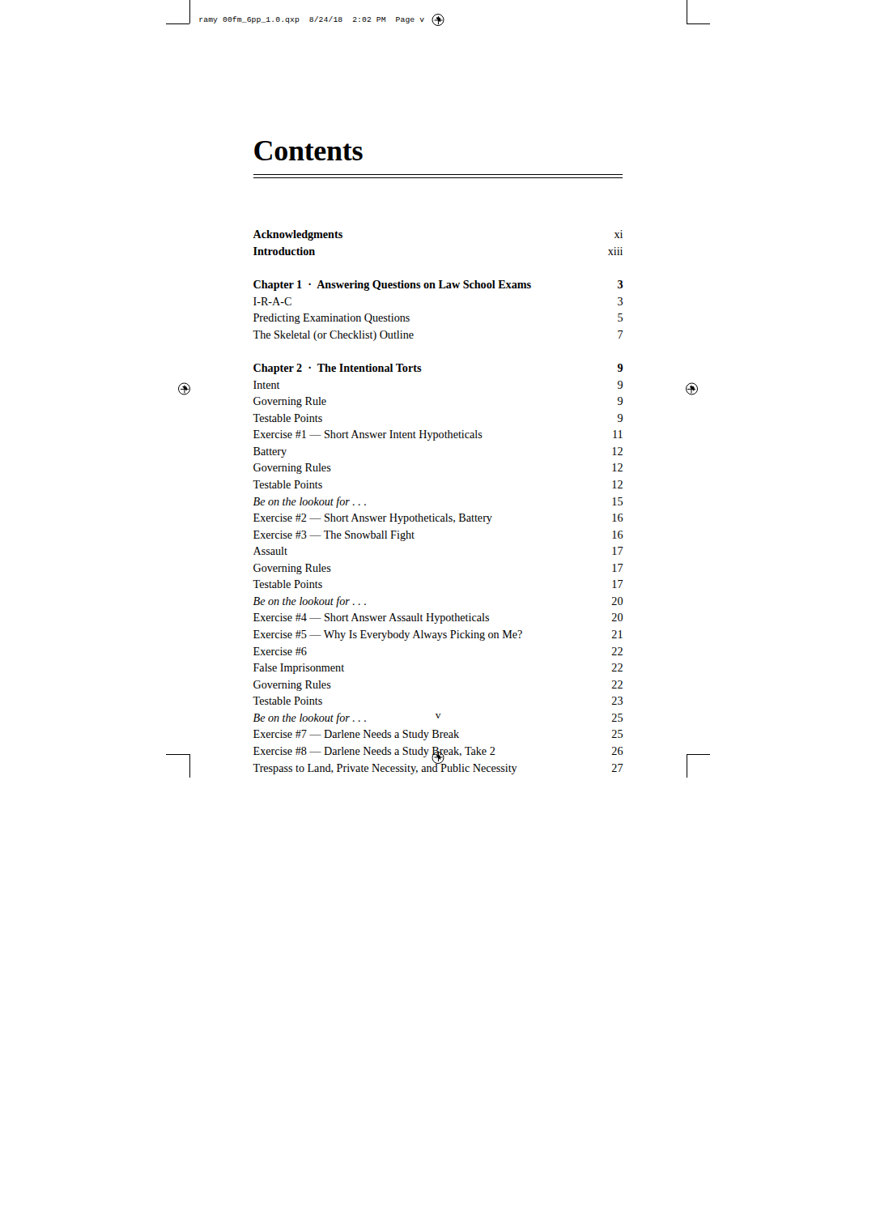ramy 00fm_6pp_1.0.qxp 8/24/18 2:02 PM Page v
Contents
| Acknowledgments | xi |
| Introduction | xiii |
| Chapter 1 · Answering Questions on Law School Exams | 3 |
| I-R-A-C | 3 |
| Predicting Examination Questions | 5 |
| The Skeletal (or Checklist) Outline | 7 |
| Chapter 2 · The Intentional Torts | 9 |
| Intent | 9 |
| Governing Rule | 9 |
| Testable Points | 9 |
| Exercise #1 — Short Answer Intent Hypotheticals | 11 |
| Battery | 12 |
| Governing Rules | 12 |
| Testable Points | 12 |
| Be on the lookout for . . . | 15 |
| Exercise #2 — Short Answer Hypotheticals, Battery | 16 |
| Exercise #3 — The Snowball Fight | 16 |
| Assault | 17 |
| Governing Rules | 17 |
| Testable Points | 17 |
| Be on the lookout for . . . | 20 |
| Exercise #4 — Short Answer Assault Hypotheticals | 20 |
| Exercise #5 — Why Is Everybody Always Picking on Me? | 21 |
| Exercise #6 | 22 |
| False Imprisonment | 22 |
| Governing Rules | 22 |
| Testable Points | 23 |
| Be on the lookout for . . . | 25 |
| Exercise #7 — Darlene Needs a Study Break | 25 |
| Exercise #8 — Darlene Needs a Study Break, Take 2 | 26 |
| Trespass to Land, Private Necessity, and Public Necessity | 27 |
v